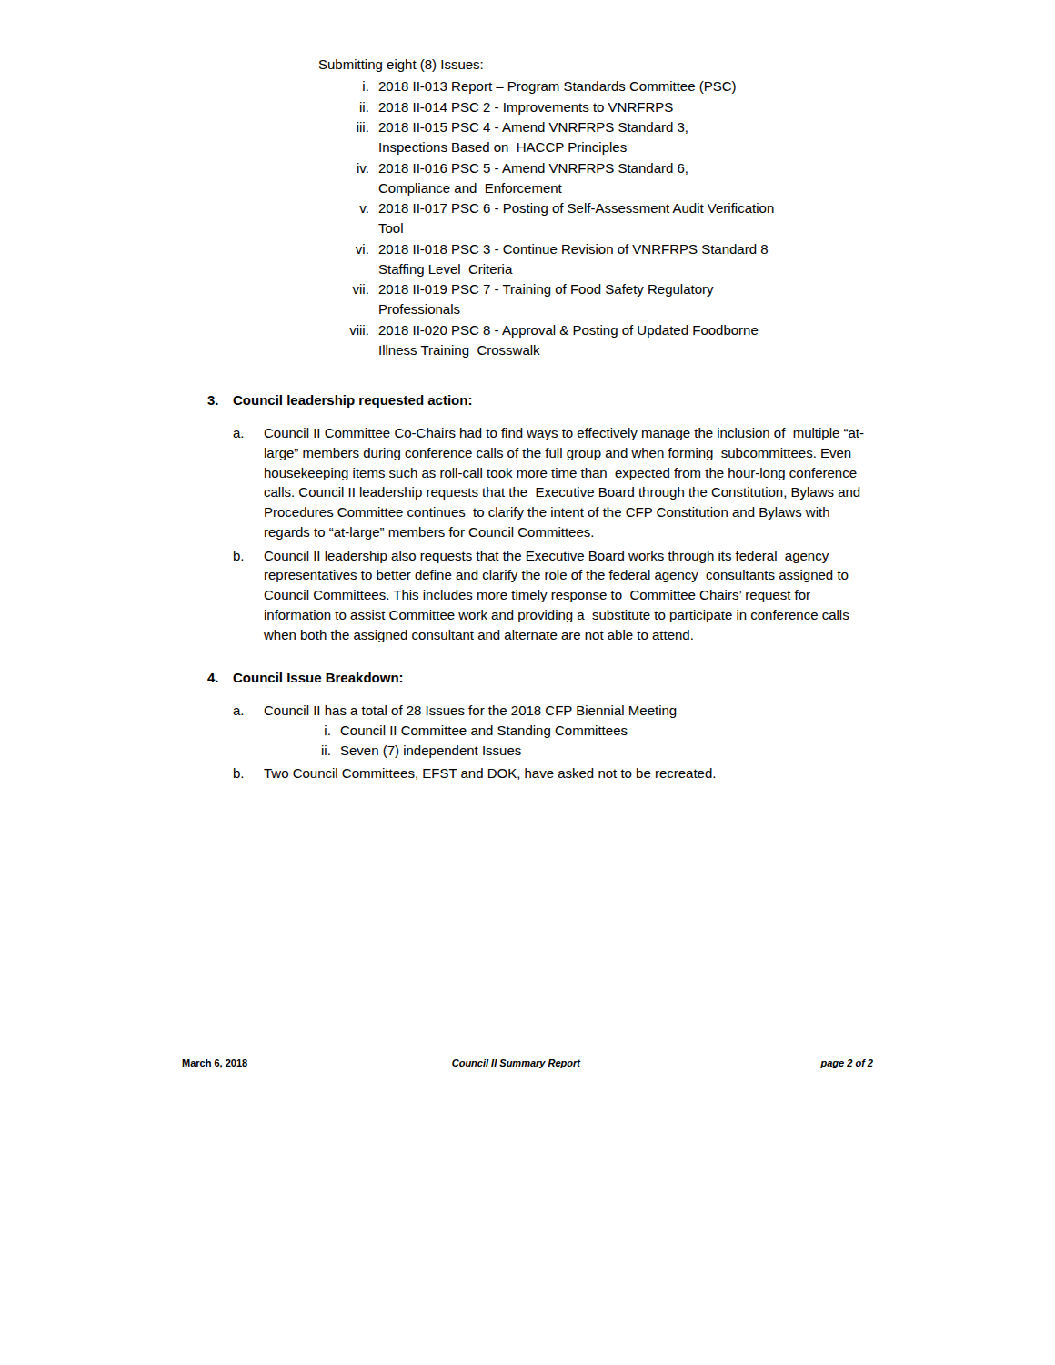Submitting eight (8) Issues:
2018 II-013 Report – Program Standards Committee (PSC)
2018 II-014 PSC 2 - Improvements to VNRFRPS
2018 II-015 PSC 4 - Amend VNRFRPS Standard 3,Inspections Based on HACCP Principles
2018 II-016 PSC 5 - Amend VNRFRPS Standard 6,Compliance and Enforcement
2018 II-017 PSC 6 - Posting of Self-Assessment Audit VerificationTool
2018 II-018 PSC 3 - Continue Revision of VNRFRPS Standard 8Staffing Level Criteria
2018 II-019 PSC 7 - Training of Food Safety RegulatoryProfessionals
2018 II-020 PSC 8 - Approval & Posting of Updated FoodborneIllness Training Crosswalk
Council leadership requested action:
Council II Committee Co-Chairs had to find ways to effectively manage the inclusion of multiple “at-large” members during conference calls of the full group and when forming subcommittees. Even housekeeping items such as roll-call took more time than expected from the hour-long conference calls. Council II leadership requests that the Executive Board through the Constitution, Bylaws and Procedures Committee continues to clarify the intent of the CFP Constitution and Bylaws with regards to “at-large” members for Council Committees.
Council II leadership also requests that the Executive Board works through its federal agency representatives to better define and clarify the role of the federal agency consultants assigned to Council Committees. This includes more timely response to Committee Chairs’ request for information to assist Committee work and providing a substitute to participate in conference calls when both the assigned consultant and alternate are not able to attend.
Council Issue Breakdown:
Council II has a total of 28 Issues for the 2018 CFP Biennial Meeting
Council II Committee and Standing Committees
Seven (7) independent Issues
Two Council Committees, EFST and DOK, have asked not to be recreated.
March 6, 2018 Council II Summary Report page 2 of 2